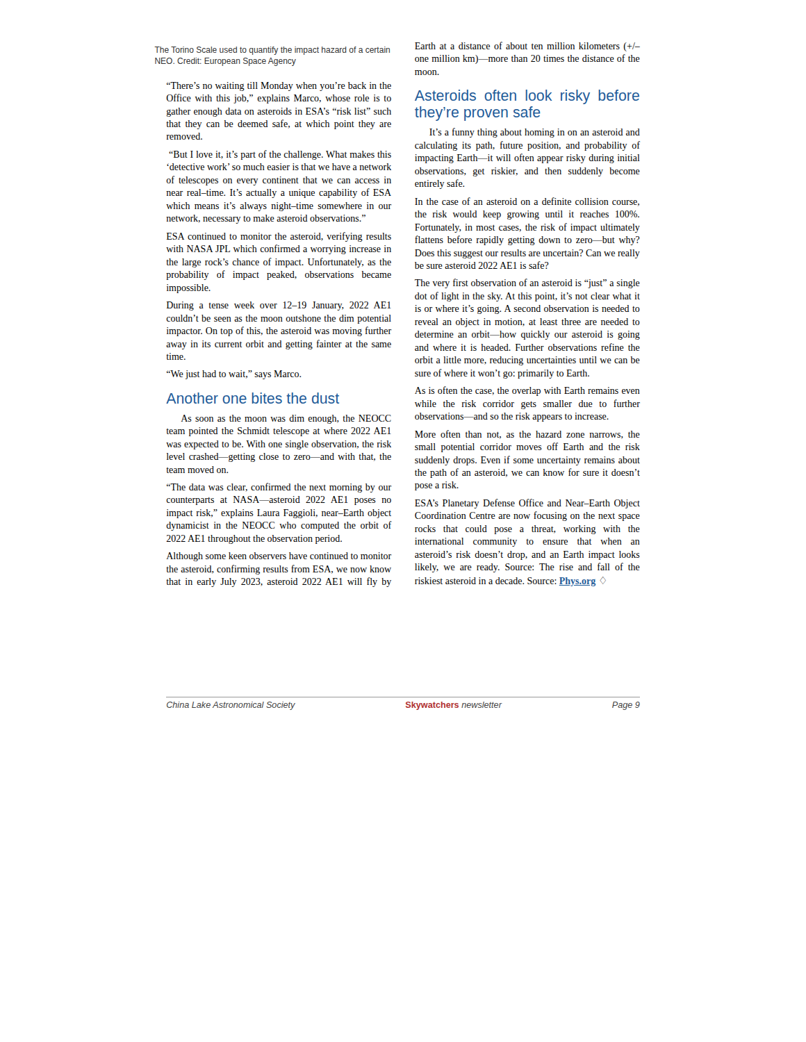The Torino Scale used to quantify the impact hazard of a certain NEO. Credit: European Space Agency
“There’s no waiting till Monday when you’re back in the Office with this job,” explains Marco, whose role is to gather enough data on asteroids in ESA’s “risk list” such that they can be deemed safe, at which point they are removed.
“But I love it, it’s part of the challenge. What makes this ‘detective work’ so much easier is that we have a network of telescopes on every continent that we can access in near real–time. It’s actually a unique capability of ESA which means it’s always night–time somewhere in our network, necessary to make asteroid observations.”
ESA continued to monitor the asteroid, verifying results with NASA JPL which confirmed a worrying increase in the large rock’s chance of impact. Unfortunately, as the probability of impact peaked, observations became impossible.
During a tense week over 12–19 January, 2022 AE1 couldn’t be seen as the moon outshone the dim potential impactor. On top of this, the asteroid was moving further away in its current orbit and getting fainter at the same time.
“We just had to wait,” says Marco.
Another one bites the dust
As soon as the moon was dim enough, the NEOCC team pointed the Schmidt telescope at where 2022 AE1 was expected to be. With one single observation, the risk level crashed—getting close to zero—and with that, the team moved on.
“The data was clear, confirmed the next morning by our counterparts at NASA—asteroid 2022 AE1 poses no impact risk,” explains Laura Faggioli, near–Earth object dynamicist in the NEOCC who computed the orbit of 2022 AE1 throughout the observation period.
Although some keen observers have continued to monitor the asteroid, confirming results from ESA, we now know that in early July 2023, asteroid 2022 AE1 will fly by Earth at a distance of about ten million kilometers (+/– one million km)—more than 20 times the distance of the moon.
Asteroids often look risky before they’re proven safe
It’s a funny thing about homing in on an asteroid and calculating its path, future position, and probability of impacting Earth—it will often appear risky during initial observations, get riskier, and then suddenly become entirely safe.
In the case of an asteroid on a definite collision course, the risk would keep growing until it reaches 100%. Fortunately, in most cases, the risk of impact ultimately flattens before rapidly getting down to zero—but why? Does this suggest our results are uncertain? Can we really be sure asteroid 2022 AE1 is safe?
The very first observation of an asteroid is “just” a single dot of light in the sky. At this point, it’s not clear what it is or where it’s going. A second observation is needed to reveal an object in motion, at least three are needed to determine an orbit—how quickly our asteroid is going and where it is headed. Further observations refine the orbit a little more, reducing uncertainties until we can be sure of where it won’t go: primarily to Earth.
As is often the case, the overlap with Earth remains even while the risk corridor gets smaller due to further observations—and so the risk appears to increase.
More often than not, as the hazard zone narrows, the small potential corridor moves off Earth and the risk suddenly drops. Even if some uncertainty remains about the path of an asteroid, we can know for sure it doesn’t pose a risk.
ESA’s Planetary Defense Office and Near–Earth Object Coordination Centre are now focusing on the next space rocks that could pose a threat, working with the international community to ensure that when an asteroid’s risk doesn’t drop, and an Earth impact looks likely, we are ready. Source: The rise and fall of the riskiest asteroid in a decade. Source: Phys.org ♢
China Lake Astronomical Society
Skywatchers newsletter
Page 9